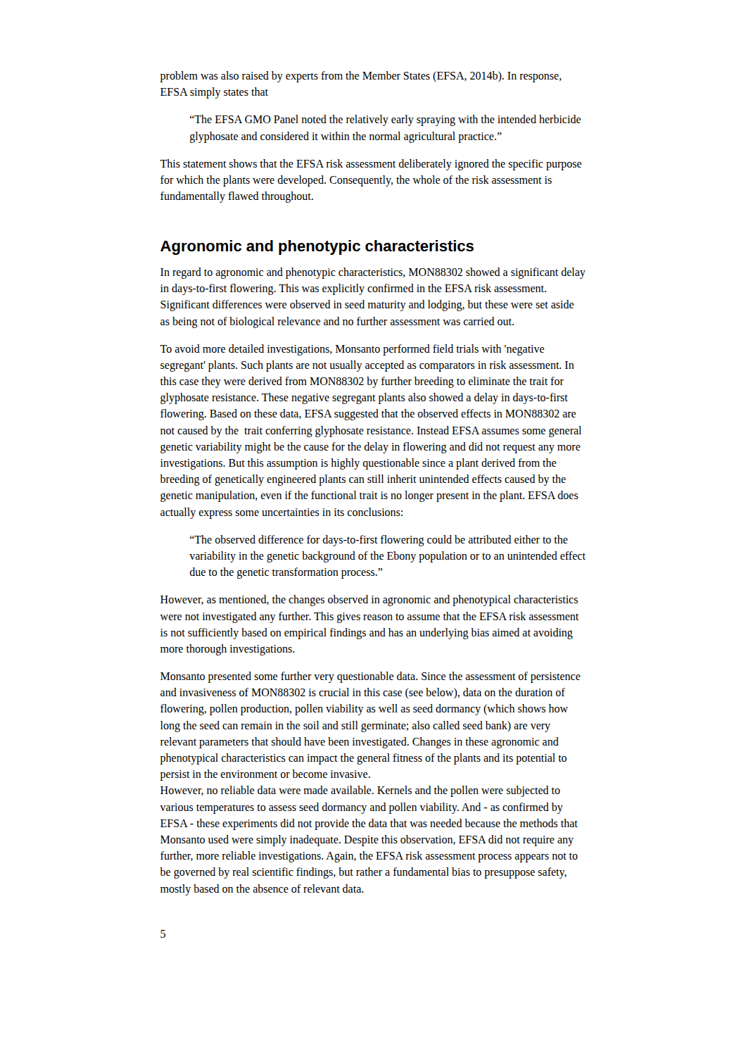problem was also raised by experts from the Member States (EFSA, 2014b). In response, EFSA simply states that
“The EFSA GMO Panel noted the relatively early spraying with the intended herbicide glyphosate and considered it within the normal agricultural practice.”
This statement shows that the EFSA risk assessment deliberately ignored the specific purpose for which the plants were developed. Consequently, the whole of the risk assessment is fundamentally flawed throughout.
Agronomic and phenotypic characteristics
In regard to agronomic and phenotypic characteristics, MON88302 showed a significant delay in days-to-first flowering. This was explicitly confirmed in the EFSA risk assessment. Significant differences were observed in seed maturity and lodging, but these were set aside as being not of biological relevance and no further assessment was carried out.
To avoid more detailed investigations, Monsanto performed field trials with 'negative segregant' plants. Such plants are not usually accepted as comparators in risk assessment. In this case they were derived from MON88302 by further breeding to eliminate the trait for glyphosate resistance. These negative segregant plants also showed a delay in days-to-first flowering. Based on these data, EFSA suggested that the observed effects in MON88302 are not caused by the trait conferring glyphosate resistance. Instead EFSA assumes some general genetic variability might be the cause for the delay in flowering and did not request any more investigations. But this assumption is highly questionable since a plant derived from the breeding of genetically engineered plants can still inherit unintended effects caused by the genetic manipulation, even if the functional trait is no longer present in the plant. EFSA does actually express some uncertainties in its conclusions:
“The observed difference for days-to-first flowering could be attributed either to the variability in the genetic background of the Ebony population or to an unintended effect due to the genetic transformation process.”
However, as mentioned, the changes observed in agronomic and phenotypical characteristics were not investigated any further. This gives reason to assume that the EFSA risk assessment is not sufficiently based on empirical findings and has an underlying bias aimed at avoiding more thorough investigations.
Monsanto presented some further very questionable data. Since the assessment of persistence and invasiveness of MON88302 is crucial in this case (see below), data on the duration of flowering, pollen production, pollen viability as well as seed dormancy (which shows how long the seed can remain in the soil and still germinate; also called seed bank) are very relevant parameters that should have been investigated. Changes in these agronomic and phenotypical characteristics can impact the general fitness of the plants and its potential to persist in the environment or become invasive.
However, no reliable data were made available. Kernels and the pollen were subjected to various temperatures to assess seed dormancy and pollen viability. And - as confirmed by EFSA - these experiments did not provide the data that was needed because the methods that Monsanto used were simply inadequate. Despite this observation, EFSA did not require any further, more reliable investigations. Again, the EFSA risk assessment process appears not to be governed by real scientific findings, but rather a fundamental bias to presuppose safety, mostly based on the absence of relevant data.
5